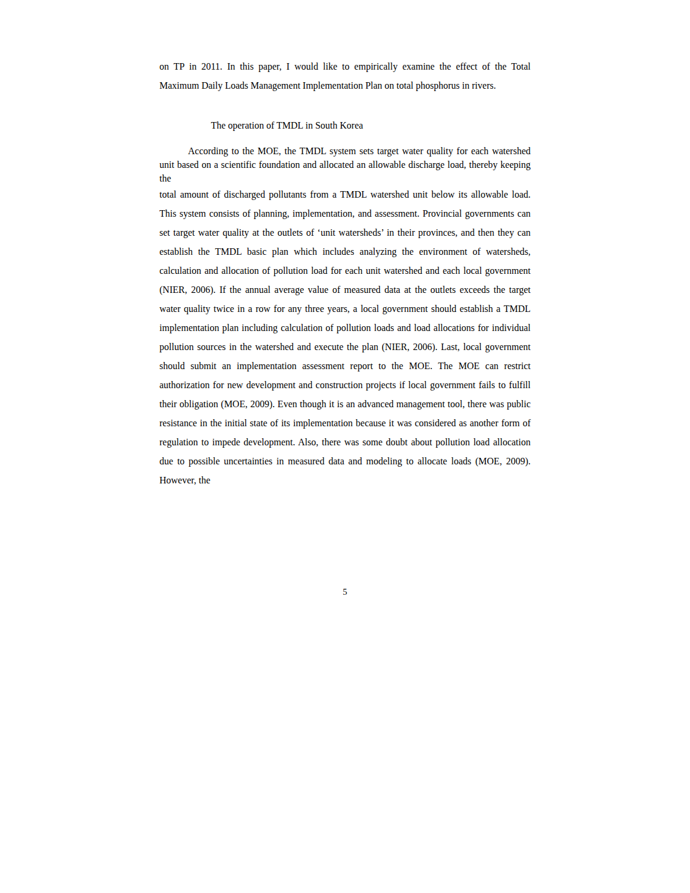on TP in 2011. In this paper, I would like to empirically examine the effect of the Total Maximum Daily Loads Management Implementation Plan on total phosphorus in rivers.
The operation of TMDL in South Korea
According to the MOE, the TMDL system sets target water quality for each watershed unit based on a scientific foundation and allocated an allowable discharge load, thereby keeping the
total amount of discharged pollutants from a TMDL watershed unit below its allowable load. This system consists of planning, implementation, and assessment. Provincial governments can set target water quality at the outlets of ‘unit watersheds’ in their provinces, and then they can establish the TMDL basic plan which includes analyzing the environment of watersheds, calculation and allocation of pollution load for each unit watershed and each local government (NIER, 2006). If the annual average value of measured data at the outlets exceeds the target water quality twice in a row for any three years, a local government should establish a TMDL implementation plan including calculation of pollution loads and load allocations for individual pollution sources in the watershed and execute the plan (NIER, 2006). Last, local government should submit an implementation assessment report to the MOE. The MOE can restrict authorization for new development and construction projects if local government fails to fulfill their obligation (MOE, 2009). Even though it is an advanced management tool, there was public resistance in the initial state of its implementation because it was considered as another form of regulation to impede development. Also, there was some doubt about pollution load allocation due to possible uncertainties in measured data and modeling to allocate loads (MOE, 2009). However, the
5